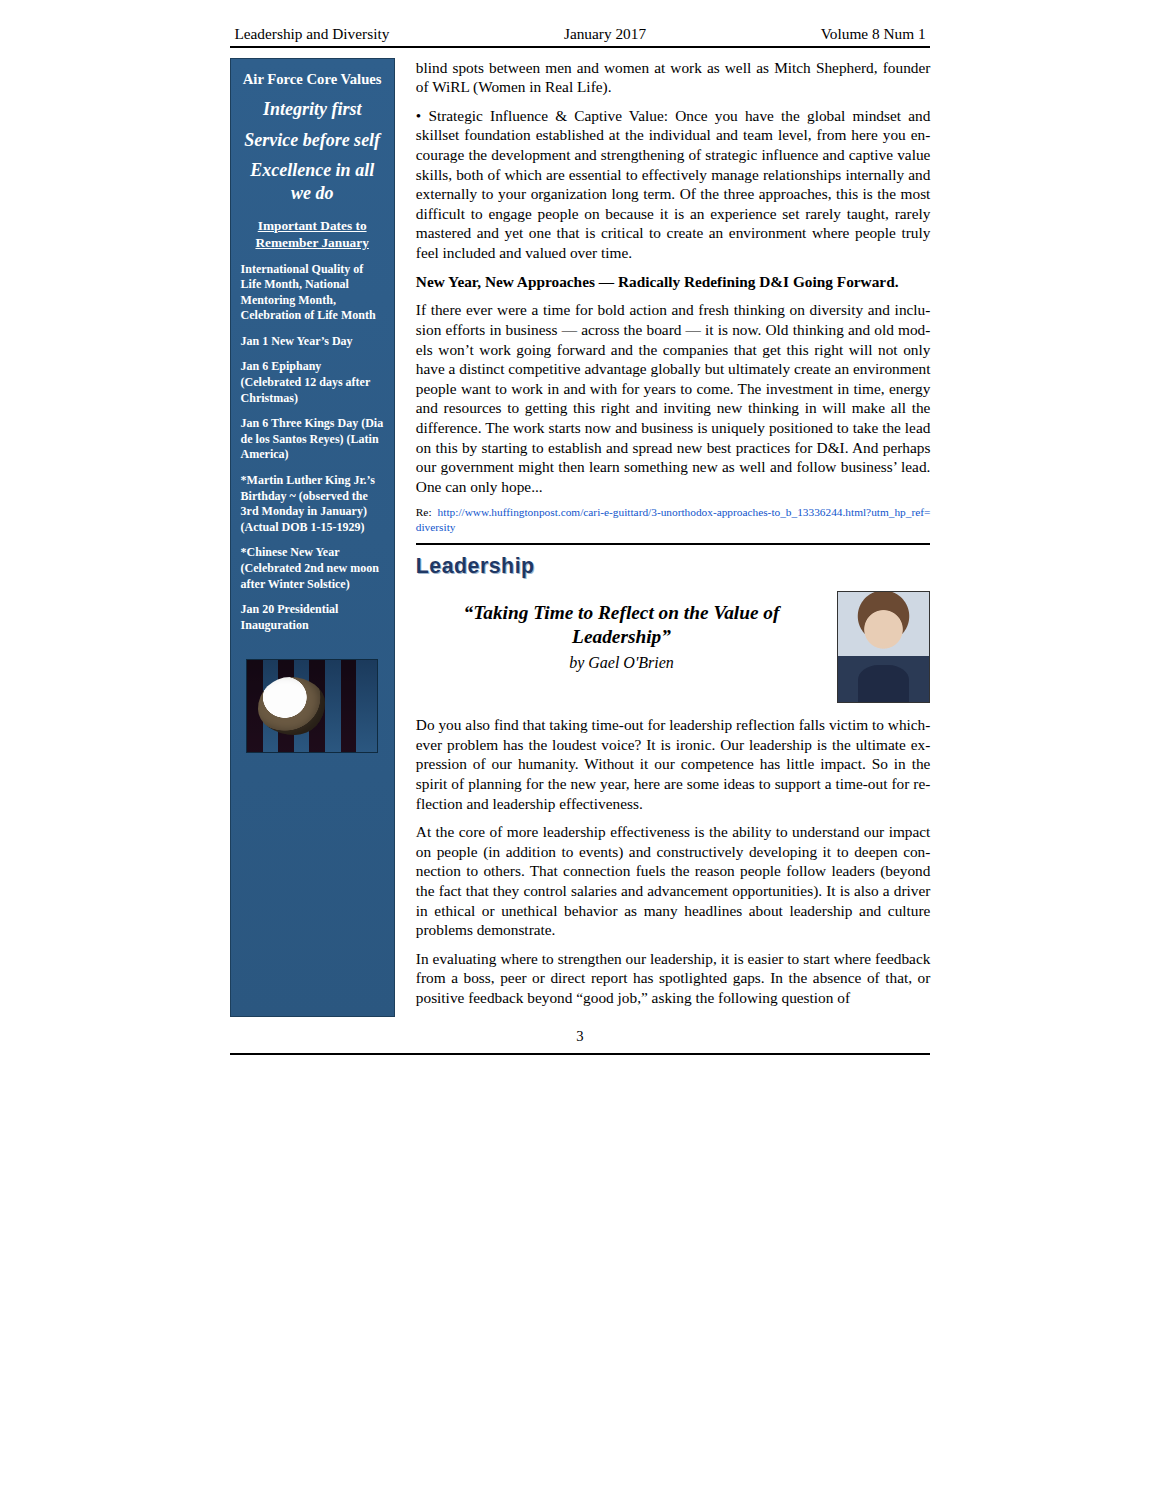Leadership and Diversity
January 2017
Volume 8 Num 1
Air Force Core Values
Integrity first
Service before self
Excellence in all we do
Important Dates to Remember January
International Quality of Life Month, National Mentoring Month, Celebration of Life Month
Jan 1 New Year’s Day
Jan 6 Epiphany (Celebrated 12 days after Christmas)
Jan 6 Three Kings Day (Dia de los Santos Reyes) (Latin America)
*Martin Luther King Jr.’s Birthday ~ (observed the 3rd Monday in January) (Actual DOB 1-15-1929)
*Chinese New Year (Celebrated 2nd new moon after Winter Solstice)
Jan 20 Presidential Inauguration
blind spots between men and women at work as well as Mitch Shepherd, founder of WiRL (Women in Real Life).
• Strategic Influence & Captive Value: Once you have the global mindset and skillset foundation established at the individual and team level, from here you encourage the development and strengthening of strategic influence and captive value skills, both of which are essential to effectively manage relationships internally and externally to your organization long term. Of the three approaches, this is the most difficult to engage people on because it is an experience set rarely taught, rarely mastered and yet one that is critical to create an environment where people truly feel included and valued over time.
New Year, New Approaches — Radically Redefining D&I Going Forward.
If there ever were a time for bold action and fresh thinking on diversity and inclusion efforts in business — across the board — it is now. Old thinking and old models won’t work going forward and the companies that get this right will not only have a distinct competitive advantage globally but ultimately create an environment people want to work in and with for years to come. The investment in time, energy and resources to getting this right and inviting new thinking in will make all the difference. The work starts now and business is uniquely positioned to take the lead on this by starting to establish and spread new best practices for D&I. And perhaps our government might then learn something new as well and follow business’ lead. One can only hope...
Re: http://www.huffingtonpost.com/cari-e-guittard/3-unorthodox-approaches-to_b_13336244.html?utm_hp_ref=diversity
Leadership
“Taking Time to Reflect on the Value of Leadership”
by Gael O'Brien
Do you also find that taking time-out for leadership reflection falls victim to whichever problem has the loudest voice? It is ironic. Our leadership is the ultimate expression of our humanity. Without it our competence has little impact. So in the spirit of planning for the new year, here are some ideas to support a time-out for reflection and leadership effectiveness.
At the core of more leadership effectiveness is the ability to understand our impact on people (in addition to events) and constructively developing it to deepen connection to others. That connection fuels the reason people follow leaders (beyond the fact that they control salaries and advancement opportunities). It is also a driver in ethical or unethical behavior as many headlines about leadership and culture problems demonstrate.
In evaluating where to strengthen our leadership, it is easier to start where feedback from a boss, peer or direct report has spotlighted gaps. In the absence of that, or positive feedback beyond “good job,” asking the following question of
3